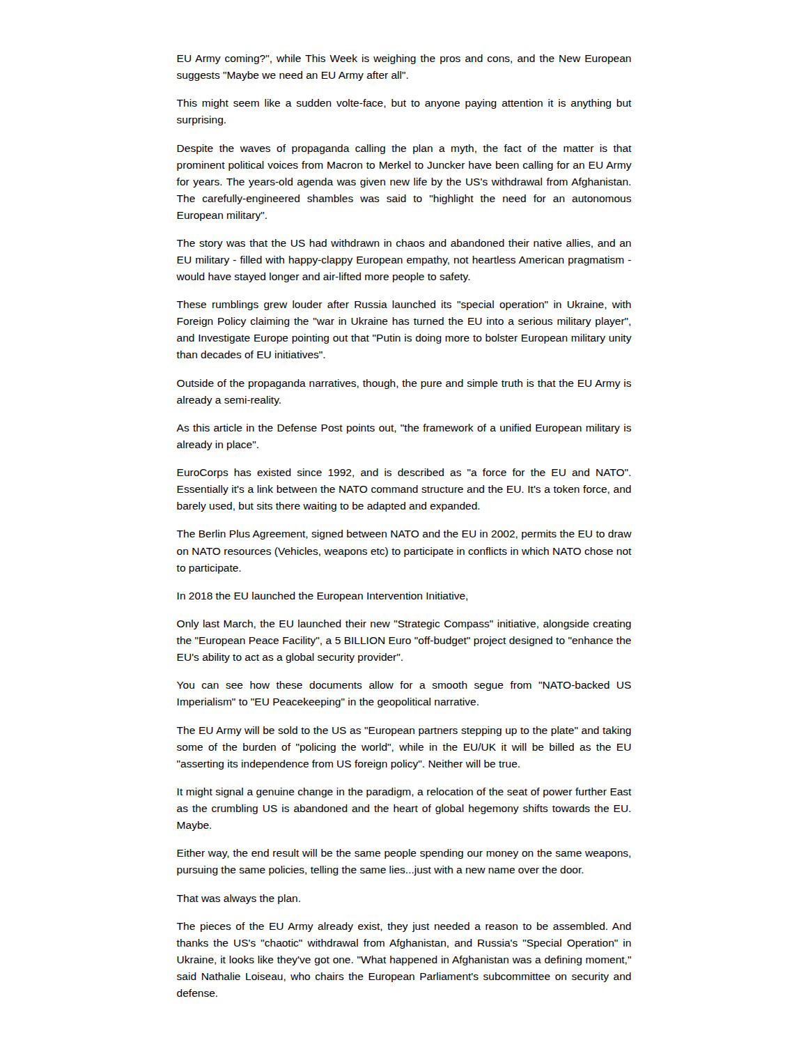EU Army coming?", while This Week is weighing the pros and cons, and the New European suggests "Maybe we need an EU Army after all".
This might seem like a sudden volte-face, but to anyone paying attention it is anything but surprising.
Despite the waves of propaganda calling the plan a myth, the fact of the matter is that prominent political voices from Macron to Merkel to Juncker have been calling for an EU Army for years. The years-old agenda was given new life by the US's withdrawal from Afghanistan. The carefully-engineered shambles was said to "highlight the need for an autonomous European military".
The story was that the US had withdrawn in chaos and abandoned their native allies, and an EU military - filled with happy-clappy European empathy, not heartless American pragmatism - would have stayed longer and air-lifted more people to safety.
These rumblings grew louder after Russia launched its "special operation" in Ukraine, with Foreign Policy claiming the "war in Ukraine has turned the EU into a serious military player", and Investigate Europe pointing out that "Putin is doing more to bolster European military unity than decades of EU initiatives".
Outside of the propaganda narratives, though, the pure and simple truth is that the EU Army is already a semi-reality.
As this article in the Defense Post points out, "the framework of a unified European military is already in place".
EuroCorps has existed since 1992, and is described as "a force for the EU and NATO". Essentially it's a link between the NATO command structure and the EU. It's a token force, and barely used, but sits there waiting to be adapted and expanded.
The Berlin Plus Agreement, signed between NATO and the EU in 2002, permits the EU to draw on NATO resources (Vehicles, weapons etc) to participate in conflicts in which NATO chose not to participate.
In 2018 the EU launched the European Intervention Initiative,
Only last March, the EU launched their new "Strategic Compass" initiative, alongside creating the "European Peace Facility", a 5 BILLION Euro "off-budget" project designed to "enhance the EU's ability to act as a global security provider".
You can see how these documents allow for a smooth segue from "NATO-backed US Imperialism" to "EU Peacekeeping" in the geopolitical narrative.
The EU Army will be sold to the US as "European partners stepping up to the plate" and taking some of the burden of "policing the world", while in the EU/UK it will be billed as the EU "asserting its independence from US foreign policy". Neither will be true.
It might signal a genuine change in the paradigm, a relocation of the seat of power further East as the crumbling US is abandoned and the heart of global hegemony shifts towards the EU. Maybe.
Either way, the end result will be the same people spending our money on the same weapons, pursuing the same policies, telling the same lies...just with a new name over the door.
That was always the plan.
The pieces of the EU Army already exist, they just needed a reason to be assembled. And thanks the US's "chaotic" withdrawal from Afghanistan, and Russia's "Special Operation" in Ukraine, it looks like they've got one. "What happened in Afghanistan was a defining moment," said Nathalie Loiseau, who chairs the European Parliament's subcommittee on security and defense.